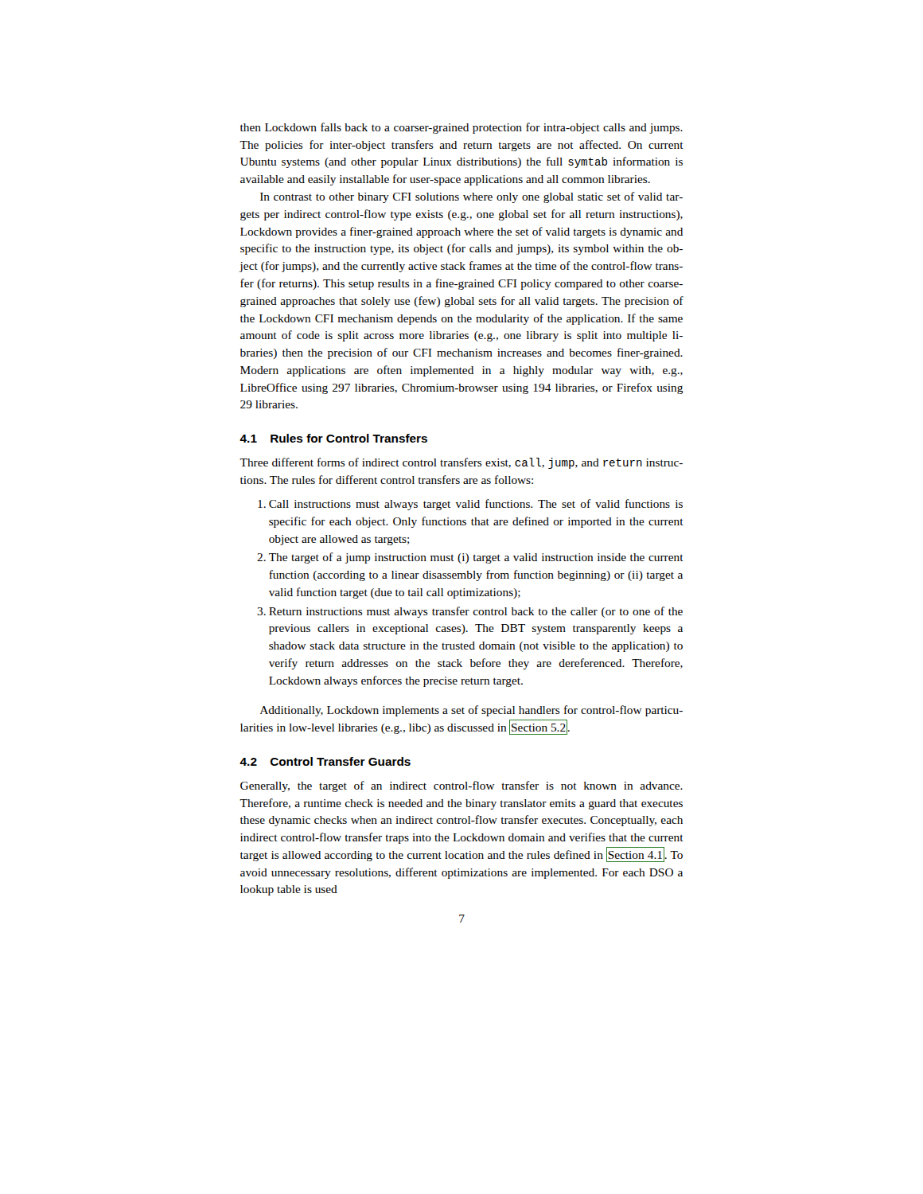then Lockdown falls back to a coarser-grained protection for intra-object calls and jumps. The policies for inter-object transfers and return targets are not affected. On current Ubuntu systems (and other popular Linux distributions) the full symtab information is available and easily installable for user-space applications and all common libraries.
In contrast to other binary CFI solutions where only one global static set of valid targets per indirect control-flow type exists (e.g., one global set for all return instructions), Lockdown provides a finer-grained approach where the set of valid targets is dynamic and specific to the instruction type, its object (for calls and jumps), its symbol within the object (for jumps), and the currently active stack frames at the time of the control-flow transfer (for returns). This setup results in a fine-grained CFI policy compared to other coarse-grained approaches that solely use (few) global sets for all valid targets. The precision of the Lockdown CFI mechanism depends on the modularity of the application. If the same amount of code is split across more libraries (e.g., one library is split into multiple libraries) then the precision of our CFI mechanism increases and becomes finer-grained. Modern applications are often implemented in a highly modular way with, e.g., LibreOffice using 297 libraries, Chromium-browser using 194 libraries, or Firefox using 29 libraries.
4.1 Rules for Control Transfers
Three different forms of indirect control transfers exist, call, jump, and return instructions. The rules for different control transfers are as follows:
Call instructions must always target valid functions. The set of valid functions is specific for each object. Only functions that are defined or imported in the current object are allowed as targets;
The target of a jump instruction must (i) target a valid instruction inside the current function (according to a linear disassembly from function beginning) or (ii) target a valid function target (due to tail call optimizations);
Return instructions must always transfer control back to the caller (or to one of the previous callers in exceptional cases). The DBT system transparently keeps a shadow stack data structure in the trusted domain (not visible to the application) to verify return addresses on the stack before they are dereferenced. Therefore, Lockdown always enforces the precise return target.
Additionally, Lockdown implements a set of special handlers for control-flow particularities in low-level libraries (e.g., libc) as discussed in Section 5.2.
4.2 Control Transfer Guards
Generally, the target of an indirect control-flow transfer is not known in advance. Therefore, a runtime check is needed and the binary translator emits a guard that executes these dynamic checks when an indirect control-flow transfer executes. Conceptually, each indirect control-flow transfer traps into the Lockdown domain and verifies that the current target is allowed according to the current location and the rules defined in Section 4.1. To avoid unnecessary resolutions, different optimizations are implemented. For each DSO a lookup table is used
7